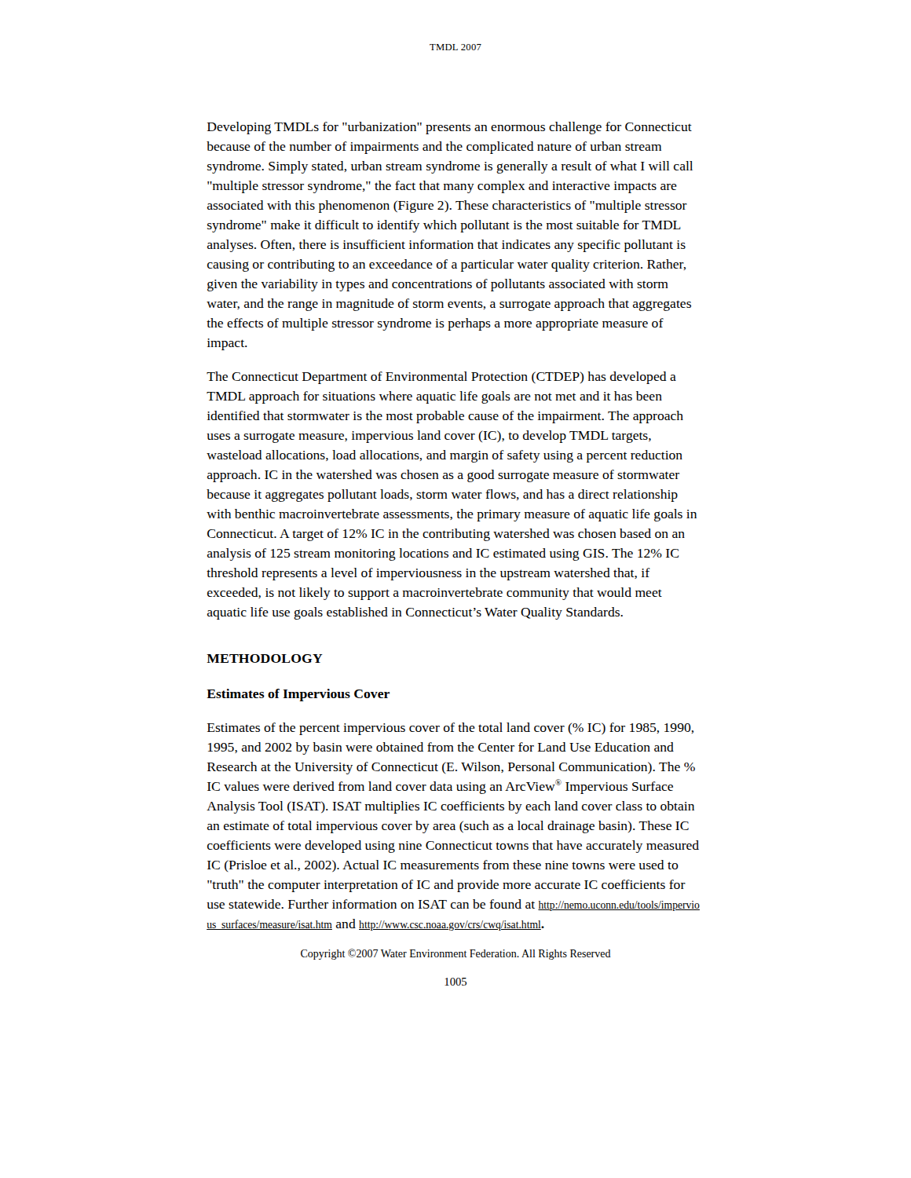TMDL 2007
Developing TMDLs for "urbanization" presents an enormous challenge for Connecticut because of the number of impairments and the complicated nature of urban stream syndrome. Simply stated, urban stream syndrome is generally a result of what I will call "multiple stressor syndrome," the fact that many complex and interactive impacts are associated with this phenomenon (Figure 2). These characteristics of "multiple stressor syndrome" make it difficult to identify which pollutant is the most suitable for TMDL analyses. Often, there is insufficient information that indicates any specific pollutant is causing or contributing to an exceedance of a particular water quality criterion. Rather, given the variability in types and concentrations of pollutants associated with storm water, and the range in magnitude of storm events, a surrogate approach that aggregates the effects of multiple stressor syndrome is perhaps a more appropriate measure of impact.
The Connecticut Department of Environmental Protection (CTDEP) has developed a TMDL approach for situations where aquatic life goals are not met and it has been identified that stormwater is the most probable cause of the impairment. The approach uses a surrogate measure, impervious land cover (IC), to develop TMDL targets, wasteload allocations, load allocations, and margin of safety using a percent reduction approach. IC in the watershed was chosen as a good surrogate measure of stormwater because it aggregates pollutant loads, storm water flows, and has a direct relationship with benthic macroinvertebrate assessments, the primary measure of aquatic life goals in Connecticut. A target of 12% IC in the contributing watershed was chosen based on an analysis of 125 stream monitoring locations and IC estimated using GIS. The 12% IC threshold represents a level of imperviousness in the upstream watershed that, if exceeded, is not likely to support a macroinvertebrate community that would meet aquatic life use goals established in Connecticut’s Water Quality Standards.
METHODOLOGY
Estimates of Impervious Cover
Estimates of the percent impervious cover of the total land cover (% IC) for 1985, 1990, 1995, and 2002 by basin were obtained from the Center for Land Use Education and Research at the University of Connecticut (E. Wilson, Personal Communication). The % IC values were derived from land cover data using an ArcView® Impervious Surface Analysis Tool (ISAT). ISAT multiplies IC coefficients by each land cover class to obtain an estimate of total impervious cover by area (such as a local drainage basin). These IC coefficients were developed using nine Connecticut towns that have accurately measured IC (Prisloe et al., 2002). Actual IC measurements from these nine towns were used to "truth" the computer interpretation of IC and provide more accurate IC coefficients for use statewide. Further information on ISAT can be found at http://nemo.uconn.edu/tools/impervious_surfaces/measure/isat.htm and http://www.csc.noaa.gov/crs/cwq/isat.html.
Copyright ©2007 Water Environment Federation. All Rights Reserved
1005